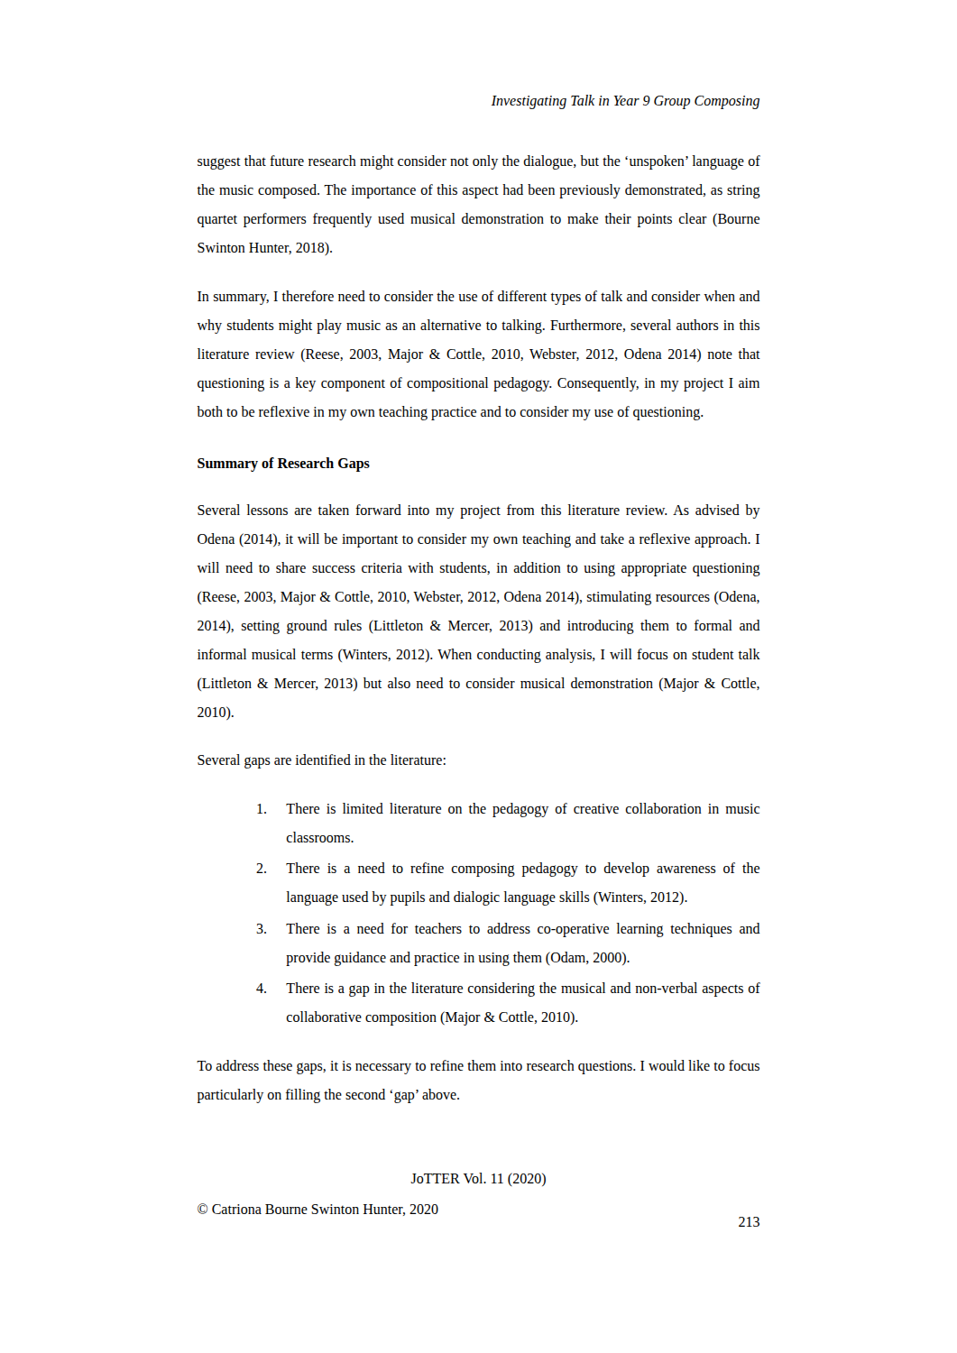Investigating Talk in Year 9 Group Composing
suggest that future research might consider not only the dialogue, but the ‘unspoken’ language of the music composed. The importance of this aspect had been previously demonstrated, as string quartet performers frequently used musical demonstration to make their points clear (Bourne Swinton Hunter, 2018).
In summary, I therefore need to consider the use of different types of talk and consider when and why students might play music as an alternative to talking. Furthermore, several authors in this literature review (Reese, 2003, Major & Cottle, 2010, Webster, 2012, Odena 2014) note that questioning is a key component of compositional pedagogy. Consequently, in my project I aim both to be reflexive in my own teaching practice and to consider my use of questioning.
Summary of Research Gaps
Several lessons are taken forward into my project from this literature review. As advised by Odena (2014), it will be important to consider my own teaching and take a reflexive approach. I will need to share success criteria with students, in addition to using appropriate questioning (Reese, 2003, Major & Cottle, 2010, Webster, 2012, Odena 2014), stimulating resources (Odena, 2014), setting ground rules (Littleton & Mercer, 2013) and introducing them to formal and informal musical terms (Winters, 2012). When conducting analysis, I will focus on student talk (Littleton & Mercer, 2013) but also need to consider musical demonstration (Major & Cottle, 2010).
Several gaps are identified in the literature:
There is limited literature on the pedagogy of creative collaboration in music classrooms.
There is a need to refine composing pedagogy to develop awareness of the language used by pupils and dialogic language skills (Winters, 2012).
There is a need for teachers to address co-operative learning techniques and provide guidance and practice in using them (Odam, 2000).
There is a gap in the literature considering the musical and non-verbal aspects of collaborative composition (Major & Cottle, 2010).
To address these gaps, it is necessary to refine them into research questions. I would like to focus particularly on filling the second ‘gap’ above.
JoTTER Vol. 11 (2020)
© Catriona Bourne Swinton Hunter, 2020
213